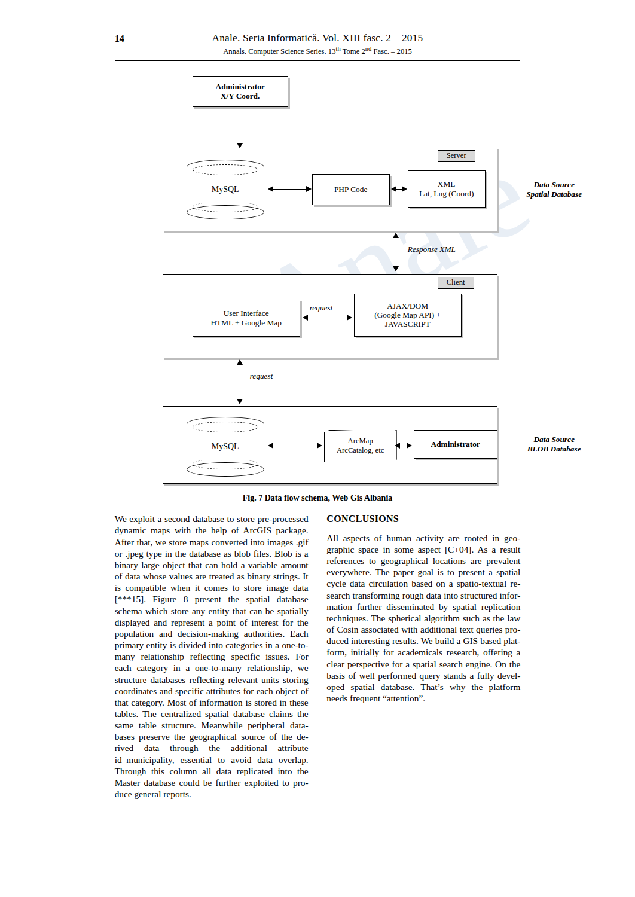Anale
14
Anale. Seria Informatică. Vol. XIII fasc. 2 – 2015
Annals. Computer Science Series. 13th Tome 2nd Fasc. – 2015
Administrator
X/Y Coord.
Server
MySQL
PHP Code
XML
Lat, Lng (Coord)
Data Source
Spatial Database
Response XML
Client
User Interface
HTML + Google Map
AJAX/DOM
(Google Map API) +
JAVASCRIPT
request
request
MySQL
ArcMap
ArcCatalog, etc
Administrator
Data Source
BLOB Database
Fig. 7 Data flow schema, Web Gis Albania
We exploit a second database to store pre-processed dynamic maps with the help of ArcGIS package. After that, we store maps converted into images .gif or .jpeg type in the database as blob files. Blob is a binary large object that can hold a variable amount of data whose values are treated as binary strings. It is compatible when it comes to store image data [***15]. Figure 8 present the spatial database schema which store any entity that can be spatially displayed and represent a point of interest for the population and decision-making authorities. Each primary entity is divided into categories in a one-to-many relationship reflecting specific issues. For each category in a one-to-many relationship, we structure databases reflecting relevant units storing coordinates and specific attributes for each object of that category. Most of information is stored in these tables. The centralized spatial database claims the same table structure. Meanwhile peripheral databases preserve the geographical source of the derived data through the additional attribute id_municipality, essential to avoid data overlap. Through this column all data replicated into the Master database could be further exploited to produce general reports.
CONCLUSIONS
All aspects of human activity are rooted in geographic space in some aspect [C+04]. As a result references to geographical locations are prevalent everywhere. The paper goal is to present a spatial cycle data circulation based on a spatio-textual research transforming rough data into structured information further disseminated by spatial replication techniques. The spherical algorithm such as the law of Cosin associated with additional text queries produced interesting results. We build a GIS based platform, initially for academicals research, offering a clear perspective for a spatial search engine. On the basis of well performed query stands a fully developed spatial database. That’s why the platform needs frequent “attention”.